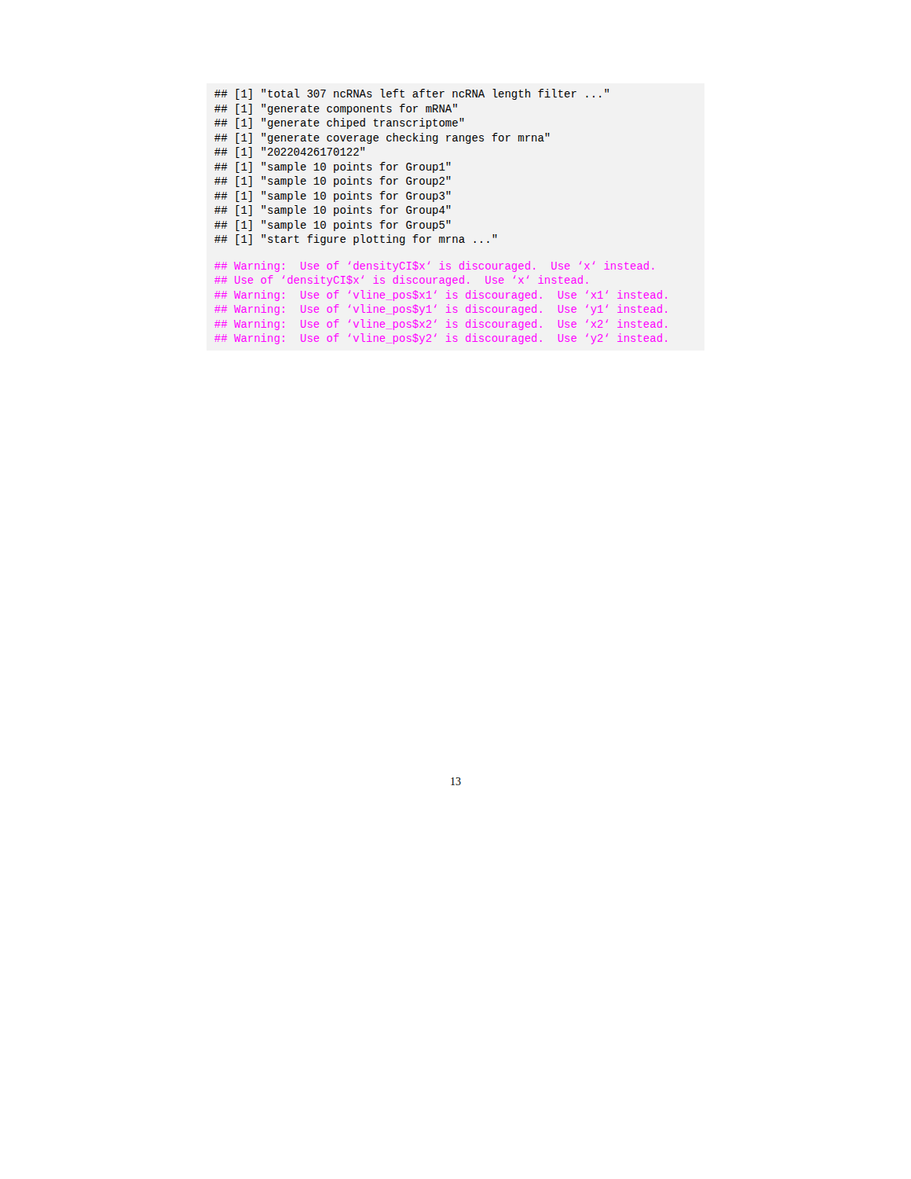## [1] "total 307 ncRNAs left after ncRNA length filter ..."
## [1] "generate components for mRNA"
## [1] "generate chiped transcriptome"
## [1] "generate coverage checking ranges for mrna"
## [1] "20220426170122"
## [1] "sample 10 points for Group1"
## [1] "sample 10 points for Group2"
## [1] "sample 10 points for Group3"
## [1] "sample 10 points for Group4"
## [1] "sample 10 points for Group5"
## [1] "start figure plotting for mrna ..."
## Warning:  Use of ‘densityCI$x‘ is discouraged.  Use ‘x‘ instead.
## Use of ‘densityCI$x‘ is discouraged.  Use ‘x‘ instead.
## Warning:  Use of ‘vline_pos$x1‘ is discouraged.  Use ‘x1‘ instead.
## Warning:  Use of ‘vline_pos$y1‘ is discouraged.  Use ‘y1‘ instead.
## Warning:  Use of ‘vline_pos$x2‘ is discouraged.  Use ‘x2‘ instead.
## Warning:  Use of ‘vline_pos$y2‘ is discouraged.  Use ‘y2‘ instead.
13